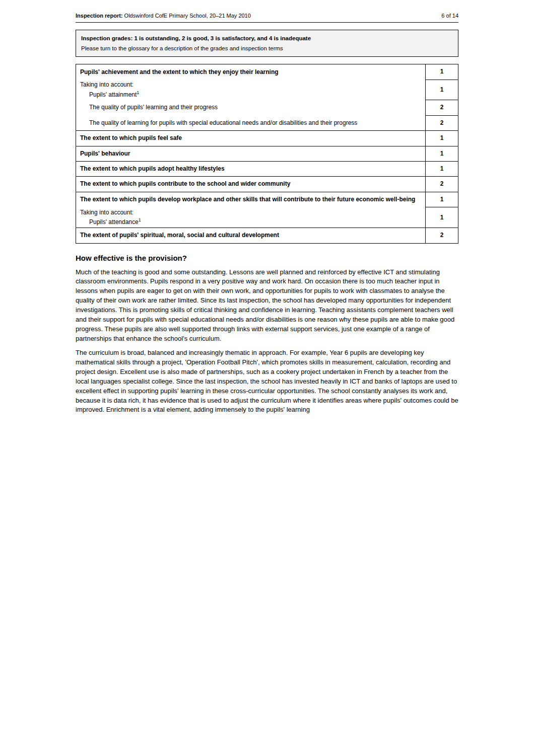Inspection report: Oldswinford CofE Primary School, 20–21 May 2010
6 of 14
Inspection grades: 1 is outstanding, 2 is good, 3 is satisfactory, and 4 is inadequate
Please turn to the glossary for a description of the grades and inspection terms
| Pupils' achievement and the extent to which they enjoy their learning | 1 |
| Taking into account: Pupils' attainment 1 | 1 |
| The quality of pupils' learning and their progress | 2 |
| The quality of learning for pupils with special educational needs and/or disabilities and their progress | 2 |
| The extent to which pupils feel safe | 1 |
| Pupils' behaviour | 1 |
| The extent to which pupils adopt healthy lifestyles | 1 |
| The extent to which pupils contribute to the school and wider community | 2 |
| The extent to which pupils develop workplace and other skills that will contribute to their future economic well-being | 1 |
| Taking into account: Pupils' attendance 1 | 1 |
| The extent of pupils' spiritual, moral, social and cultural development | 2 |
How effective is the provision?
Much of the teaching is good and some outstanding. Lessons are well planned and reinforced by effective ICT and stimulating classroom environments. Pupils respond in a very positive way and work hard. On occasion there is too much teacher input in lessons when pupils are eager to get on with their own work, and opportunities for pupils to work with classmates to analyse the quality of their own work are rather limited. Since its last inspection, the school has developed many opportunities for independent investigations. This is promoting skills of critical thinking and confidence in learning. Teaching assistants complement teachers well and their support for pupils with special educational needs and/or disabilities is one reason why these pupils are able to make good progress. These pupils are also well supported through links with external support services, just one example of a range of partnerships that enhance the school's curriculum.
The curriculum is broad, balanced and increasingly thematic in approach. For example, Year 6 pupils are developing key mathematical skills through a project, 'Operation Football Pitch', which promotes skills in measurement, calculation, recording and project design. Excellent use is also made of partnerships, such as a cookery project undertaken in French by a teacher from the local languages specialist college. Since the last inspection, the school has invested heavily in ICT and banks of laptops are used to excellent effect in supporting pupils' learning in these cross-curricular opportunities. The school constantly analyses its work and, because it is data rich, it has evidence that is used to adjust the curriculum where it identifies areas where pupils' outcomes could be improved. Enrichment is a vital element, adding immensely to the pupils' learning